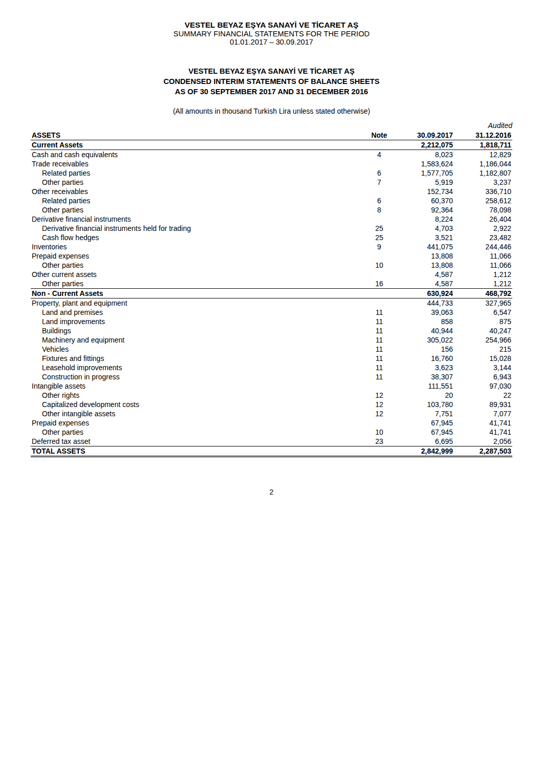VESTEL BEYAZ EŞYA SANAYİ VE TİCARET AŞ
SUMMARY FINANCIAL STATEMENTS FOR THE PERIOD
01.01.2017 – 30.09.2017
VESTEL BEYAZ EŞYA SANAYİ VE TİCARET AŞ
CONDENSED INTERIM STATEMENTS OF BALANCE SHEETS
AS OF 30 SEPTEMBER 2017 AND 31 DECEMBER 2016
(All amounts in thousand Turkish Lira unless stated otherwise)
Audited
| ASSETS | Note | 30.09.2017 | 31.12.2016 |
| --- | --- | --- | --- |
| Current Assets | | 2,212,075 | 1,818,711 |
| Cash and cash equivalents | 4 | 8,023 | 12,829 |
| Trade receivables | | 1,583,624 | 1,186,044 |
| Related parties | 6 | 1,577,705 | 1,182,807 |
| Other parties | 7 | 5,919 | 3,237 |
| Other receivables | | 152,734 | 336,710 |
| Related parties | 6 | 60,370 | 258,612 |
| Other parties | 8 | 92,364 | 78,098 |
| Derivative financial instruments | | 8,224 | 26,404 |
| Derivative financial instruments held for trading | 25 | 4,703 | 2,922 |
| Cash flow hedges | 25 | 3,521 | 23,482 |
| Inventories | 9 | 441,075 | 244,446 |
| Prepaid expenses | | 13,808 | 11,066 |
| Other parties | 10 | 13,808 | 11,066 |
| Other current assets | | 4,587 | 1,212 |
| Other parties | 16 | 4,587 | 1,212 |
| Non - Current Assets | | 630,924 | 468,792 |
| Property, plant and equipment | | 444,733 | 327,965 |
| Land and premises | 11 | 39,063 | 6,547 |
| Land improvements | 11 | 858 | 875 |
| Buildings | 11 | 40,944 | 40,247 |
| Machinery and equipment | 11 | 305,022 | 254,966 |
| Vehicles | 11 | 156 | 215 |
| Fixtures and fittings | 11 | 16,760 | 15,028 |
| Leasehold improvements | 11 | 3,623 | 3,144 |
| Construction in progress | 11 | 38,307 | 6,943 |
| Intangible assets | | 111,551 | 97,030 |
| Other rights | 12 | 20 | 22 |
| Capitalized development costs | 12 | 103,780 | 89,931 |
| Other intangible assets | 12 | 7,751 | 7,077 |
| Prepaid expenses | | 67,945 | 41,741 |
| Other parties | 10 | 67,945 | 41,741 |
| Deferred tax asset | 23 | 6,695 | 2,056 |
| TOTAL ASSETS | | 2,842,999 | 2,287,503 |
2